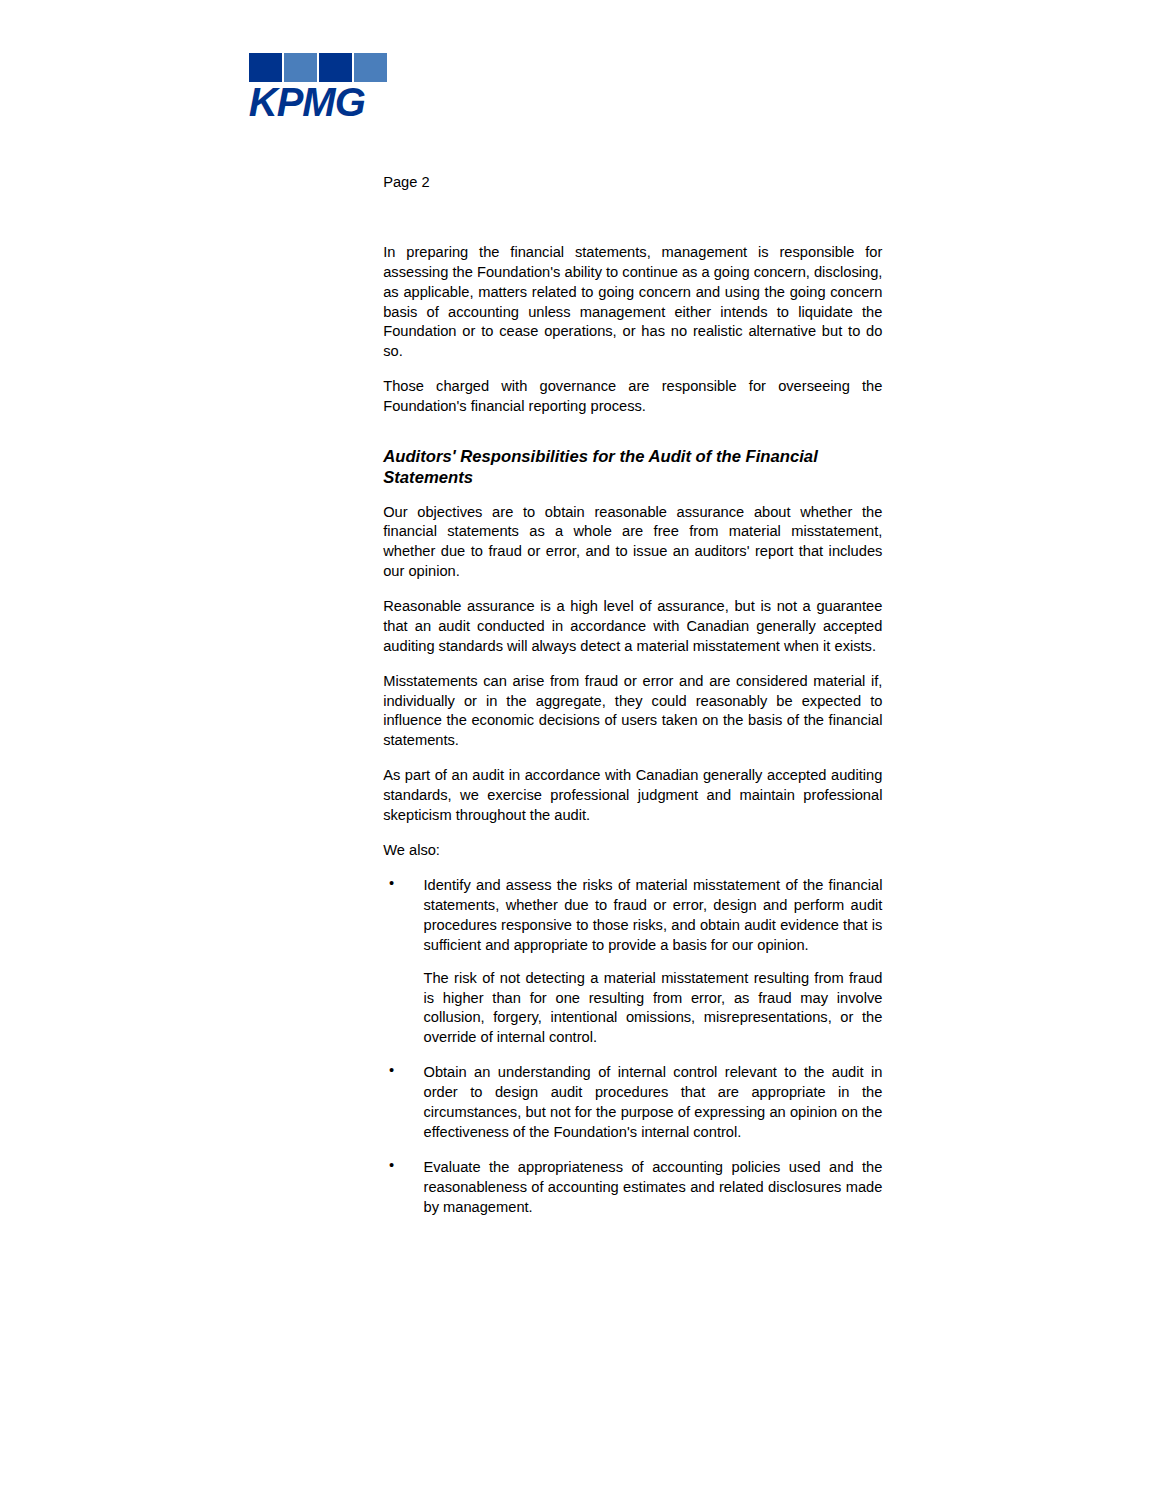KPMG
Page 2
In preparing the financial statements, management is responsible for assessing the Foundation's ability to continue as a going concern, disclosing, as applicable, matters related to going concern and using the going concern basis of accounting unless management either intends to liquidate the Foundation or to cease operations, or has no realistic alternative but to do so.
Those charged with governance are responsible for overseeing the Foundation's financial reporting process.
Auditors' Responsibilities for the Audit of the Financial Statements
Our objectives are to obtain reasonable assurance about whether the financial statements as a whole are free from material misstatement, whether due to fraud or error, and to issue an auditors' report that includes our opinion.
Reasonable assurance is a high level of assurance, but is not a guarantee that an audit conducted in accordance with Canadian generally accepted auditing standards will always detect a material misstatement when it exists.
Misstatements can arise from fraud or error and are considered material if, individually or in the aggregate, they could reasonably be expected to influence the economic decisions of users taken on the basis of the financial statements.
As part of an audit in accordance with Canadian generally accepted auditing standards, we exercise professional judgment and maintain professional skepticism throughout the audit.
We also:
Identify and assess the risks of material misstatement of the financial statements, whether due to fraud or error, design and perform audit procedures responsive to those risks, and obtain audit evidence that is sufficient and appropriate to provide a basis for our opinion.
The risk of not detecting a material misstatement resulting from fraud is higher than for one resulting from error, as fraud may involve collusion, forgery, intentional omissions, misrepresentations, or the override of internal control.
Obtain an understanding of internal control relevant to the audit in order to design audit procedures that are appropriate in the circumstances, but not for the purpose of expressing an opinion on the effectiveness of the Foundation's internal control.
Evaluate the appropriateness of accounting policies used and the reasonableness of accounting estimates and related disclosures made by management.